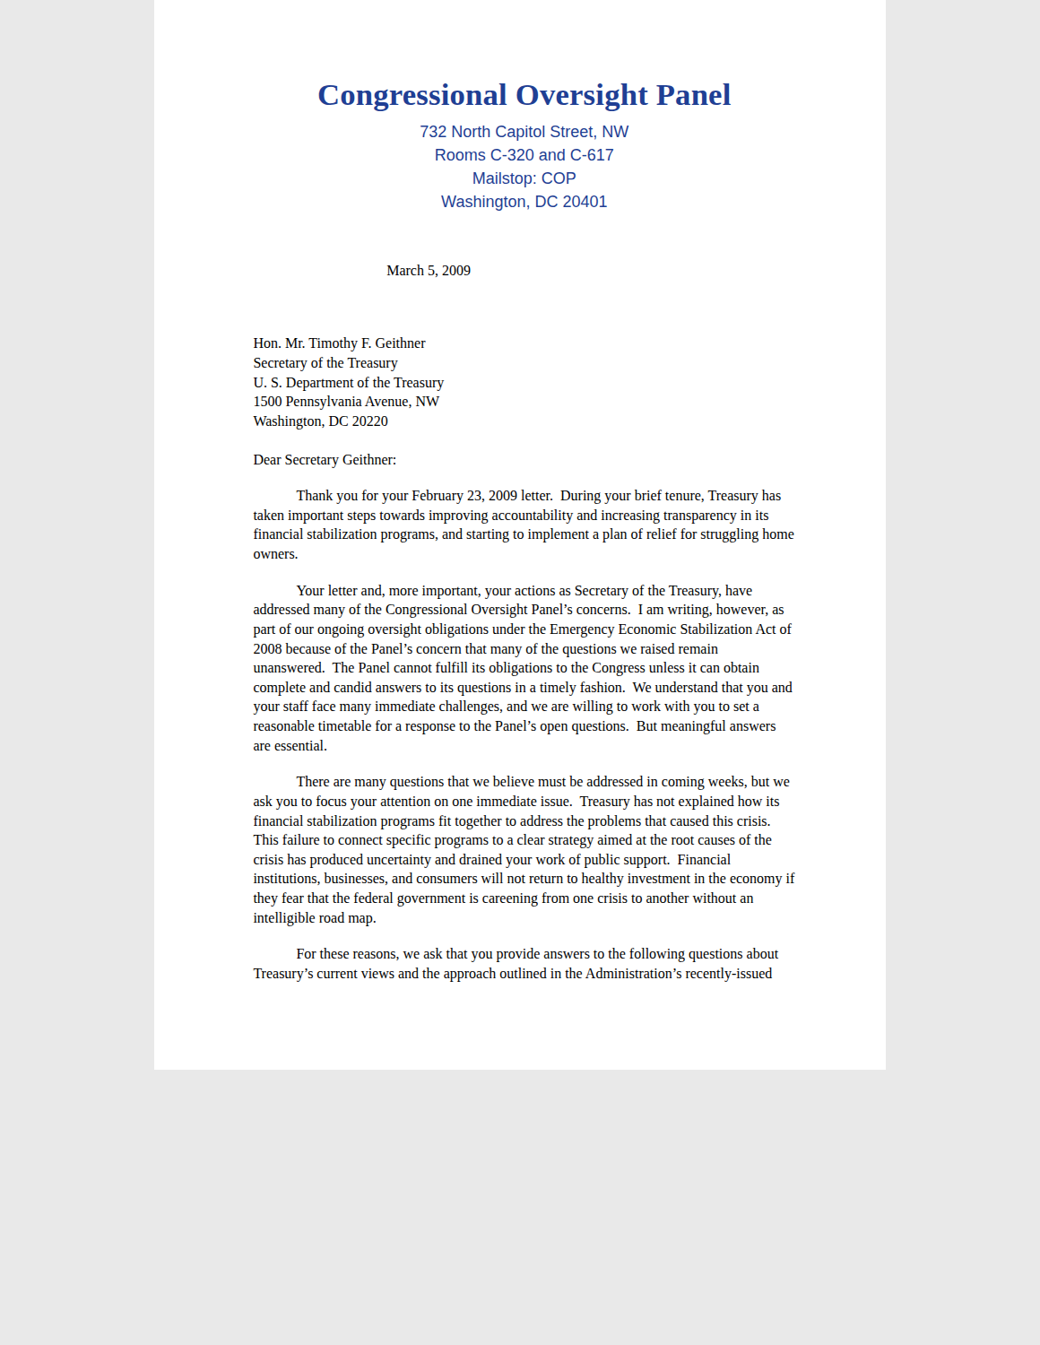Congressional Oversight Panel
732 North Capitol Street, NW
Rooms C-320 and C-617
Mailstop: COP
Washington, DC 20401
March 5, 2009
Hon. Mr. Timothy F. Geithner
Secretary of the Treasury
U. S. Department of the Treasury
1500 Pennsylvania Avenue, NW
Washington, DC 20220
Dear Secretary Geithner:
Thank you for your February 23, 2009 letter. During your brief tenure, Treasury has taken important steps towards improving accountability and increasing transparency in its financial stabilization programs, and starting to implement a plan of relief for struggling home owners.
Your letter and, more important, your actions as Secretary of the Treasury, have addressed many of the Congressional Oversight Panel’s concerns. I am writing, however, as part of our ongoing oversight obligations under the Emergency Economic Stabilization Act of 2008 because of the Panel’s concern that many of the questions we raised remain unanswered. The Panel cannot fulfill its obligations to the Congress unless it can obtain complete and candid answers to its questions in a timely fashion. We understand that you and your staff face many immediate challenges, and we are willing to work with you to set a reasonable timetable for a response to the Panel’s open questions. But meaningful answers are essential.
There are many questions that we believe must be addressed in coming weeks, but we ask you to focus your attention on one immediate issue. Treasury has not explained how its financial stabilization programs fit together to address the problems that caused this crisis. This failure to connect specific programs to a clear strategy aimed at the root causes of the crisis has produced uncertainty and drained your work of public support. Financial institutions, businesses, and consumers will not return to healthy investment in the economy if they fear that the federal government is careening from one crisis to another without an intelligible road map.
For these reasons, we ask that you provide answers to the following questions about Treasury’s current views and the approach outlined in the Administration’s recently-issued